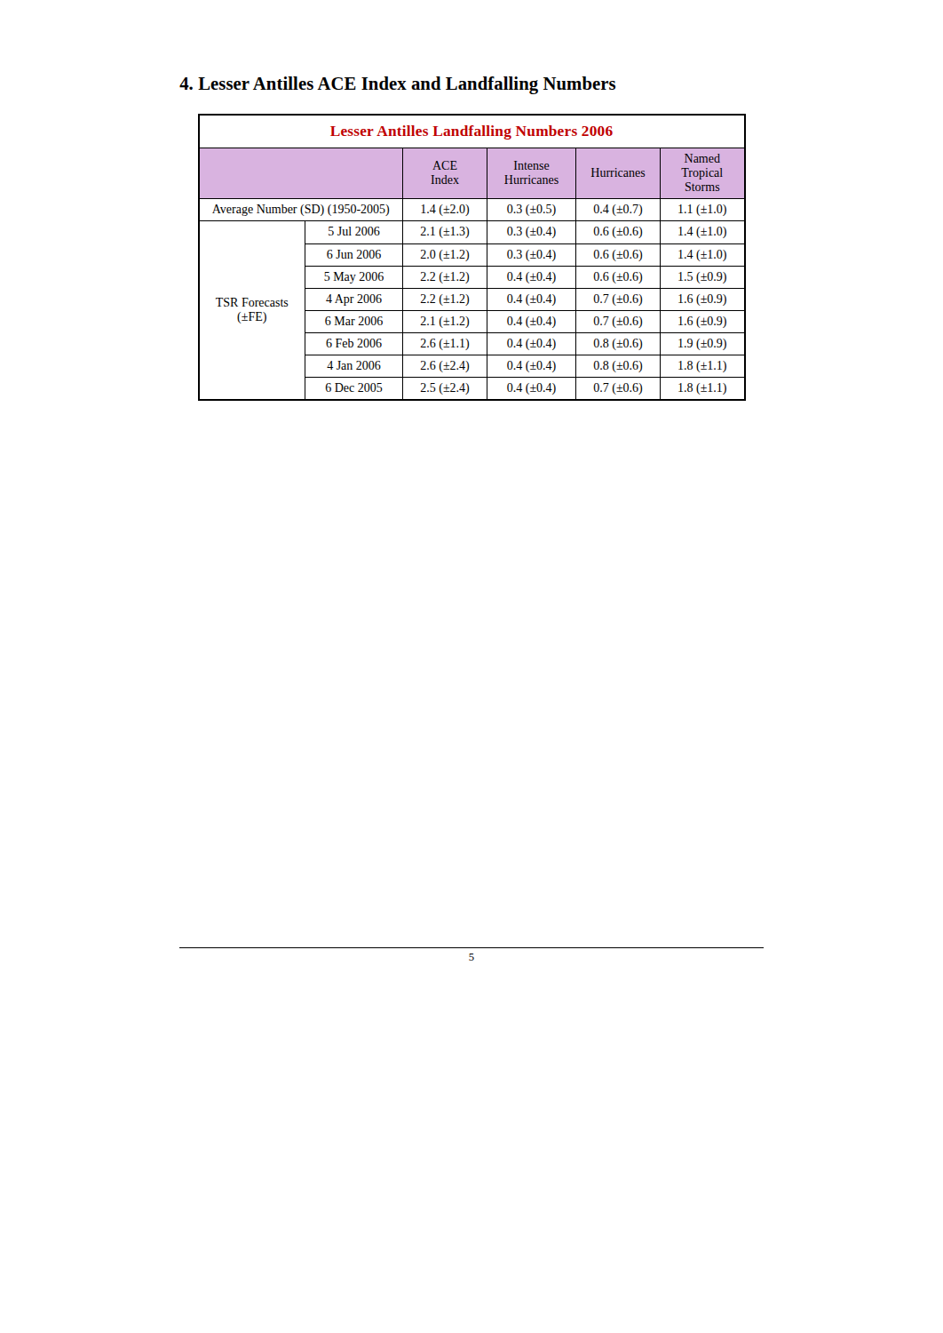4. Lesser Antilles ACE Index and Landfalling Numbers
| Lesser Antilles Landfalling Numbers 2006 |
| | ACE Index | Intense Hurricanes | Hurricanes | Named Tropical Storms |
| Average Number (SD) (1950-2005) | 1.4 (±2.0) | 0.3 (±0.5) | 0.4 (±0.7) | 1.1 (±1.0) |
| TSR Forecasts (±FE) | 5 Jul 2006 | 2.1 (±1.3) | 0.3 (±0.4) | 0.6 (±0.6) | 1.4 (±1.0) |
| 6 Jun 2006 | 2.0 (±1.2) | 0.3 (±0.4) | 0.6 (±0.6) | 1.4 (±1.0) |
| 5 May 2006 | 2.2 (±1.2) | 0.4 (±0.4) | 0.6 (±0.6) | 1.5 (±0.9) |
| 4 Apr 2006 | 2.2 (±1.2) | 0.4 (±0.4) | 0.7 (±0.6) | 1.6 (±0.9) |
| 6 Mar 2006 | 2.1 (±1.2) | 0.4 (±0.4) | 0.7 (±0.6) | 1.6 (±0.9) |
| 6 Feb 2006 | 2.6 (±1.1) | 0.4 (±0.4) | 0.8 (±0.6) | 1.9 (±0.9) |
| 4 Jan 2006 | 2.6 (±2.4) | 0.4 (±0.4) | 0.8 (±0.6) | 1.8 (±1.1) |
| 6 Dec 2005 | 2.5 (±2.4) | 0.4 (±0.4) | 0.7 (±0.6) | 1.8 (±1.1) |
5